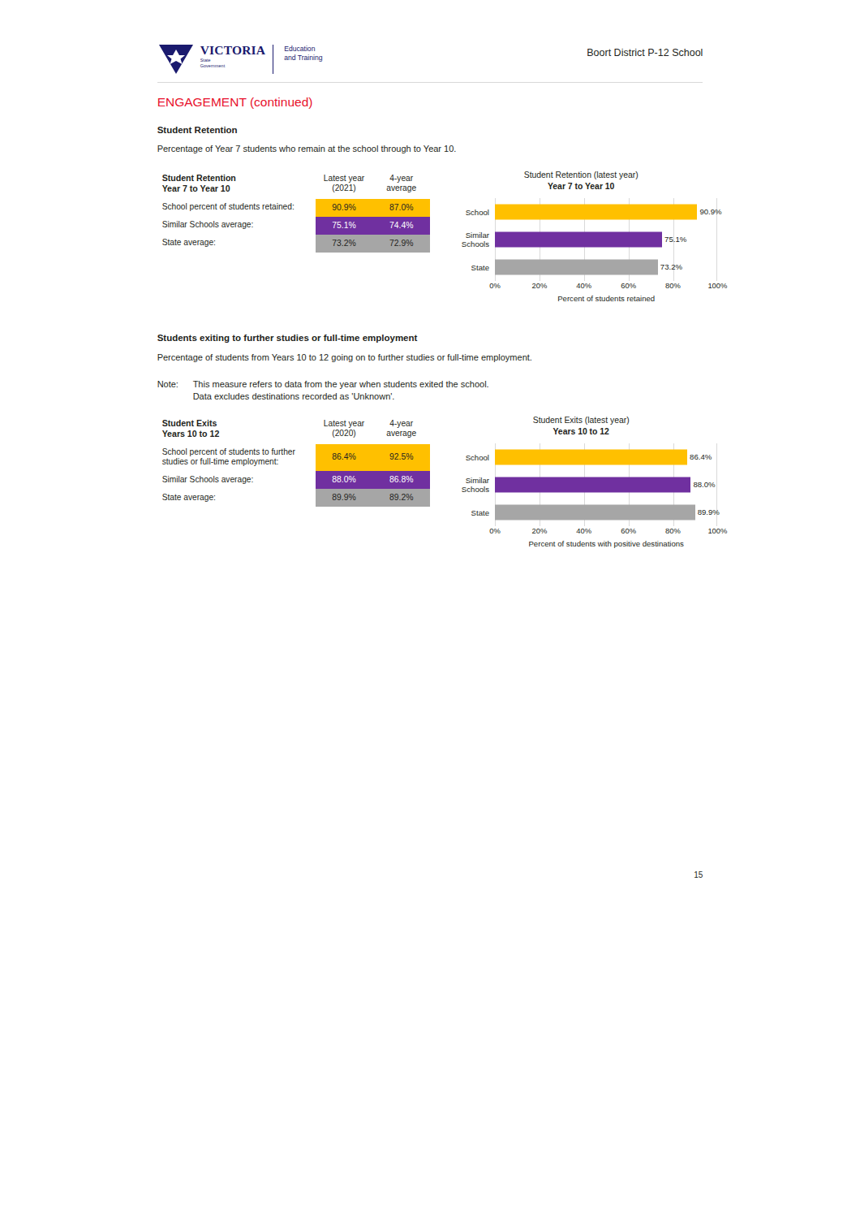VICTORIA
State
Government
Education
and Training
Boort District P-12 School
ENGAGEMENT (continued)
Student Retention
Percentage of Year 7 students who remain at the school through to Year 10.
| Student Retention Year 7 to Year 10 | Latest year (2021) | 4-year average |
| --- | --- | --- |
| School percent of students retained: | 90.9% | 87.0% |
| Similar Schools average: | 75.1% | 74.4% |
| State average: | 73.2% | 72.9% |
Student Retention (latest year) Year 7 to Year 10
School
90.9%
Similar
Schools
75.1%
State
73.2%
0%
20%
40%
60%
80%
100%
Percent of students retained
Students exiting to further studies or full-time employment
Percentage of students from Years 10 to 12 going on to further studies or full-time employment.
Note:
This measure refers to data from the year when students exited the school.
Data excludes destinations recorded as 'Unknown'.
| Student Exits Years 10 to 12 | Latest year (2020) | 4-year average |
| --- | --- | --- |
| School percent of students to further studies or full-time employment: | 86.4% | 92.5% |
| Similar Schools average: | 88.0% | 86.8% |
| State average: | 89.9% | 89.2% |
Student Exits (latest year) Years 10 to 12
School
86.4%
Similar
Schools
88.0%
State
89.9%
0%
20%
40%
60%
80%
100%
Percent of students with positive destinations
15